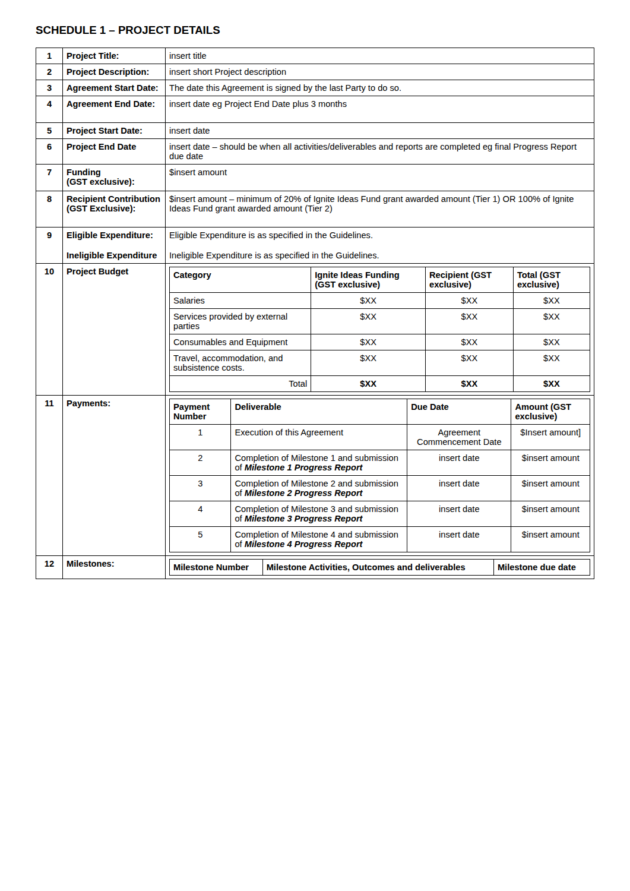SCHEDULE 1 – PROJECT DETAILS
| 1 | Project Title: | insert title |
| 2 | Project Description: | insert short Project description |
| 3 | Agreement Start Date: | The date this Agreement is signed by the last Party to do so. |
| 4 | Agreement End Date: | insert date eg Project End Date plus 3 months |
| 5 | Project Start Date: | insert date |
| 6 | Project End Date | insert date – should be when all activities/deliverables and reports are completed eg final Progress Report due date |
| 7 | Funding (GST exclusive): | $insert amount |
| 8 | Recipient Contribution (GST Exclusive): | $insert amount – minimum of 20% of Ignite Ideas Fund grant awarded amount (Tier 1) OR 100% of Ignite Ideas Fund grant awarded amount (Tier 2) |
| 9 | Eligible Expenditure: Ineligible Expenditure | Eligible Expenditure is as specified in the Guidelines. Ineligible Expenditure is as specified in the Guidelines. |
| 10 | Project Budget | / Category / Ignite Ideas Funding (GST exclusive) / Recipient (GST exclusive) / Total (GST exclusive) / / --- / --- / --- / --- / / Salaries / $XX / $XX / $XX / / Services provided by external parties / $XX / $XX / $XX / / Consumables and Equipment / $XX / $XX / $XX / / Travel, accommodation, and subsistence costs. / $XX / $XX / $XX / / Total / $XX / $XX / $XX / |
| 11 | Payments: | / Payment Number / Deliverable / Due Date / Amount (GST exclusive) / / --- / --- / --- / --- / / 1 / Execution of this Agreement / Agreement Commencement Date / $Insert amount] / / 2 / Completion of Milestone 1 and submission of Milestone 1 Progress Report / insert date / $insert amount / / 3 / Completion of Milestone 2 and submission of Milestone 2 Progress Report / insert date / $insert amount / / 4 / Completion of Milestone 3 and submission of Milestone 3 Progress Report / insert date / $insert amount / / 5 / Completion of Milestone 4 and submission of Milestone 4 Progress Report / insert date / $insert amount / |
| 12 | Milestones: | / Milestone Number / Milestone Activities, Outcomes and deliverables / Milestone due date / / --- / --- / --- / |